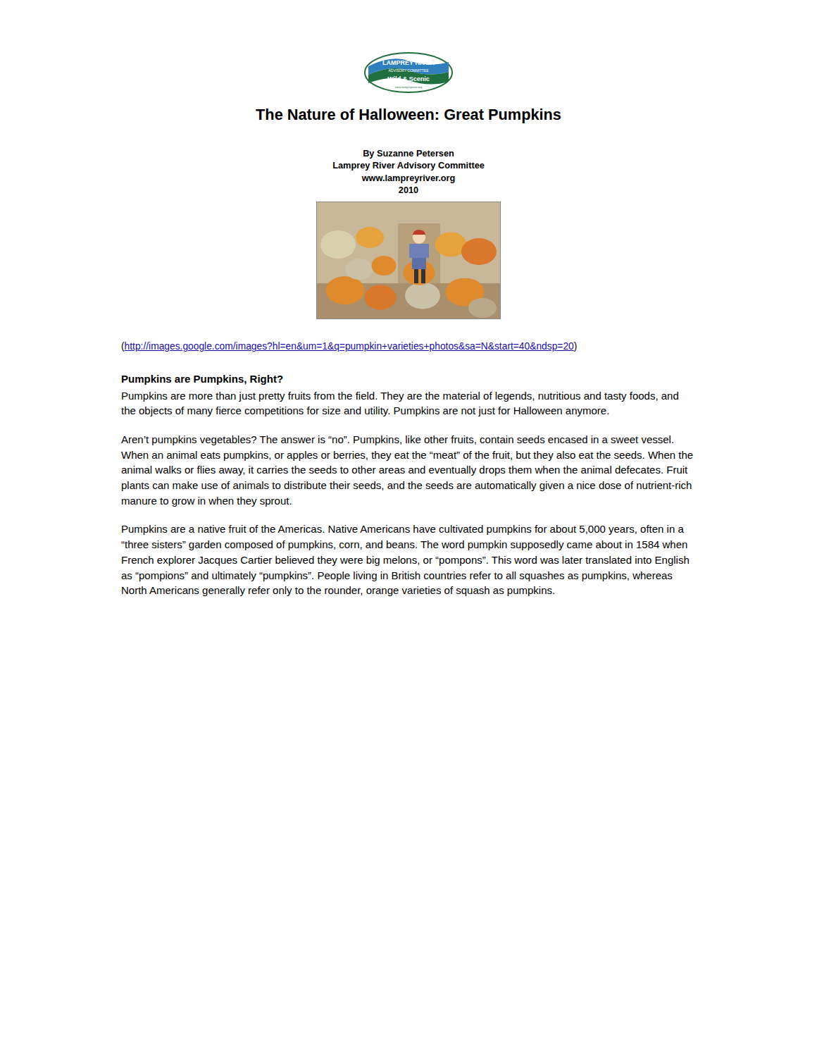LAMPREY RIVER ADVISORY COMMITTEE Wild & Scenic www.lampreyriver.org
The Nature of Halloween: Great Pumpkins
By Suzanne Petersen
Lamprey River Advisory Committee
www.lampreyriver.org
2010
(http://images.google.com/images?hl=en&um=1&q=pumpkin+varieties+photos&sa=N&start=40&ndsp=20)
Pumpkins are Pumpkins, Right?
Pumpkins are more than just pretty fruits from the field. They are the material of legends, nutritious and tasty foods, and the objects of many fierce competitions for size and utility. Pumpkins are not just for Halloween anymore.
Aren’t pumpkins vegetables? The answer is “no”. Pumpkins, like other fruits, contain seeds encased in a sweet vessel. When an animal eats pumpkins, or apples or berries, they eat the “meat” of the fruit, but they also eat the seeds. When the animal walks or flies away, it carries the seeds to other areas and eventually drops them when the animal defecates. Fruit plants can make use of animals to distribute their seeds, and the seeds are automatically given a nice dose of nutrient-rich manure to grow in when they sprout.
Pumpkins are a native fruit of the Americas. Native Americans have cultivated pumpkins for about 5,000 years, often in a “three sisters” garden composed of pumpkins, corn, and beans. The word pumpkin supposedly came about in 1584 when French explorer Jacques Cartier believed they were big melons, or “pompons”. This word was later translated into English as “pompions” and ultimately “pumpkins”. People living in British countries refer to all squashes as pumpkins, whereas North Americans generally refer only to the rounder, orange varieties of squash as pumpkins.